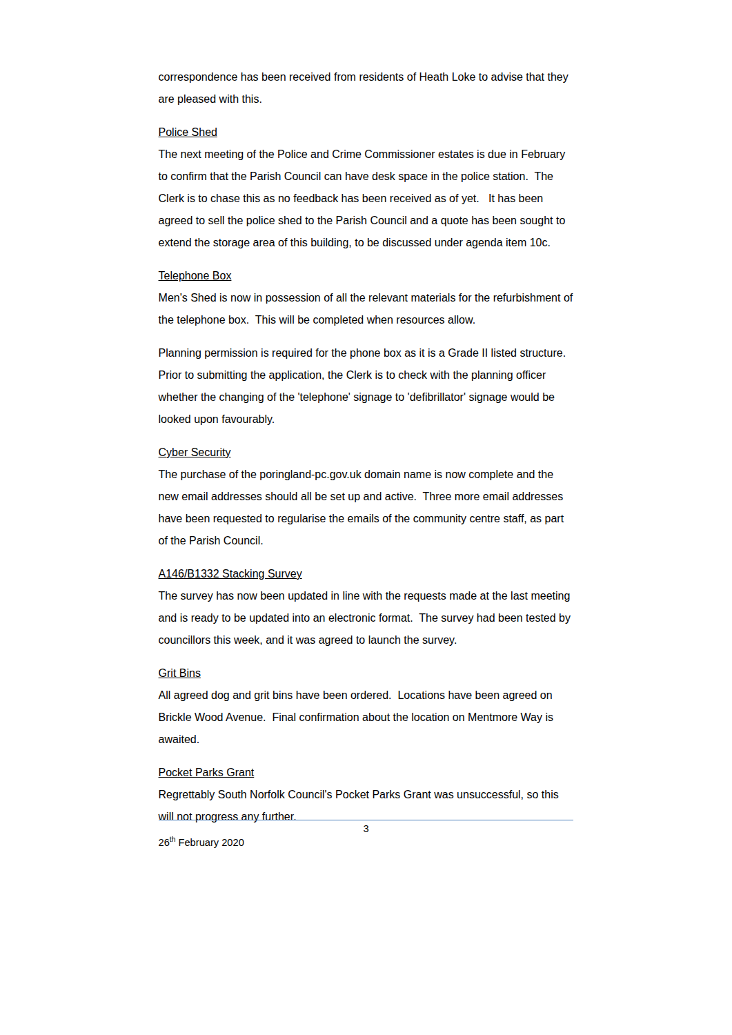correspondence has been received from residents of Heath Loke to advise that they are pleased with this.
Police Shed
The next meeting of the Police and Crime Commissioner estates is due in February to confirm that the Parish Council can have desk space in the police station. The Clerk is to chase this as no feedback has been received as of yet. It has been agreed to sell the police shed to the Parish Council and a quote has been sought to extend the storage area of this building, to be discussed under agenda item 10c.
Telephone Box
Men's Shed is now in possession of all the relevant materials for the refurbishment of the telephone box. This will be completed when resources allow.
Planning permission is required for the phone box as it is a Grade II listed structure. Prior to submitting the application, the Clerk is to check with the planning officer whether the changing of the 'telephone' signage to 'defibrillator' signage would be looked upon favourably.
Cyber Security
The purchase of the poringland-pc.gov.uk domain name is now complete and the new email addresses should all be set up and active. Three more email addresses have been requested to regularise the emails of the community centre staff, as part of the Parish Council.
A146/B1332 Stacking Survey
The survey has now been updated in line with the requests made at the last meeting and is ready to be updated into an electronic format. The survey had been tested by councillors this week, and it was agreed to launch the survey.
Grit Bins
All agreed dog and grit bins have been ordered. Locations have been agreed on Brickle Wood Avenue. Final confirmation about the location on Mentmore Way is awaited.
Pocket Parks Grant
Regrettably South Norfolk Council's Pocket Parks Grant was unsuccessful, so this will not progress any further.
3
26th February 2020